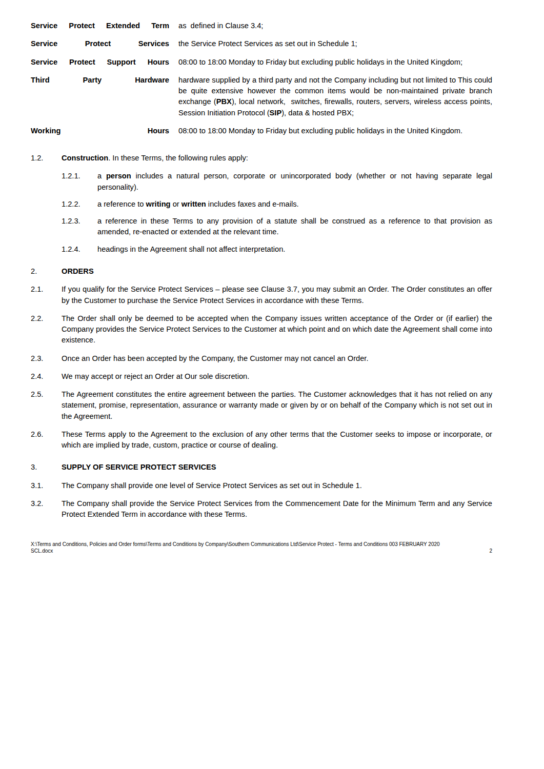| Service Protect Extended Term | as defined in Clause 3.4; |
| Service Protect Services | the Service Protect Services as set out in Schedule 1; |
| Service Protect Support Hours | 08:00 to 18:00 Monday to Friday but excluding public holidays in the United Kingdom; |
| Third Party Hardware | hardware supplied by a third party and not the Company including but not limited to This could be quite extensive however the common items would be non-maintained private branch exchange ( PBX ), local network, switches, firewalls, routers, servers, wireless access points, Session Initiation Protocol ( SIP ), data & hosted PBX; |
| Working Hours | 08:00 to 18:00 Monday to Friday but excluding public holidays in the United Kingdom. |
1.2.
Construction. In these Terms, the following rules apply:
1.2.1.
a person includes a natural person, corporate or unincorporated body (whether or not having separate legal personality).
1.2.2.
a reference to writing or written includes faxes and e-mails.
1.2.3.
a reference in these Terms to any provision of a statute shall be construed as a reference to that provision as amended, re-enacted or extended at the relevant time.
1.2.4.
headings in the Agreement shall not affect interpretation.
2. ORDERS
2.1.
If you qualify for the Service Protect Services – please see Clause 3.7, you may submit an Order. The Order constitutes an offer by the Customer to purchase the Service Protect Services in accordance with these Terms.
2.2.
The Order shall only be deemed to be accepted when the Company issues written acceptance of the Order or (if earlier) the Company provides the Service Protect Services to the Customer at which point and on which date the Agreement shall come into existence.
2.3.
Once an Order has been accepted by the Company, the Customer may not cancel an Order.
2.4.
We may accept or reject an Order at Our sole discretion.
2.5.
The Agreement constitutes the entire agreement between the parties. The Customer acknowledges that it has not relied on any statement, promise, representation, assurance or warranty made or given by or on behalf of the Company which is not set out in the Agreement.
2.6.
These Terms apply to the Agreement to the exclusion of any other terms that the Customer seeks to impose or incorporate, or which are implied by trade, custom, practice or course of dealing.
3. SUPPLY OF SERVICE PROTECT SERVICES
3.1.
The Company shall provide one level of Service Protect Services as set out in Schedule 1.
3.2.
The Company shall provide the Service Protect Services from the Commencement Date for the Minimum Term and any Service Protect Extended Term in accordance with these Terms.
X:\Terms and Conditions, Policies and Order forms\Terms and Conditions by Company\Southern Communications Ltd\Service Protect - Terms and Conditions 003 FEBRUARY 2020 SCL.docx
2